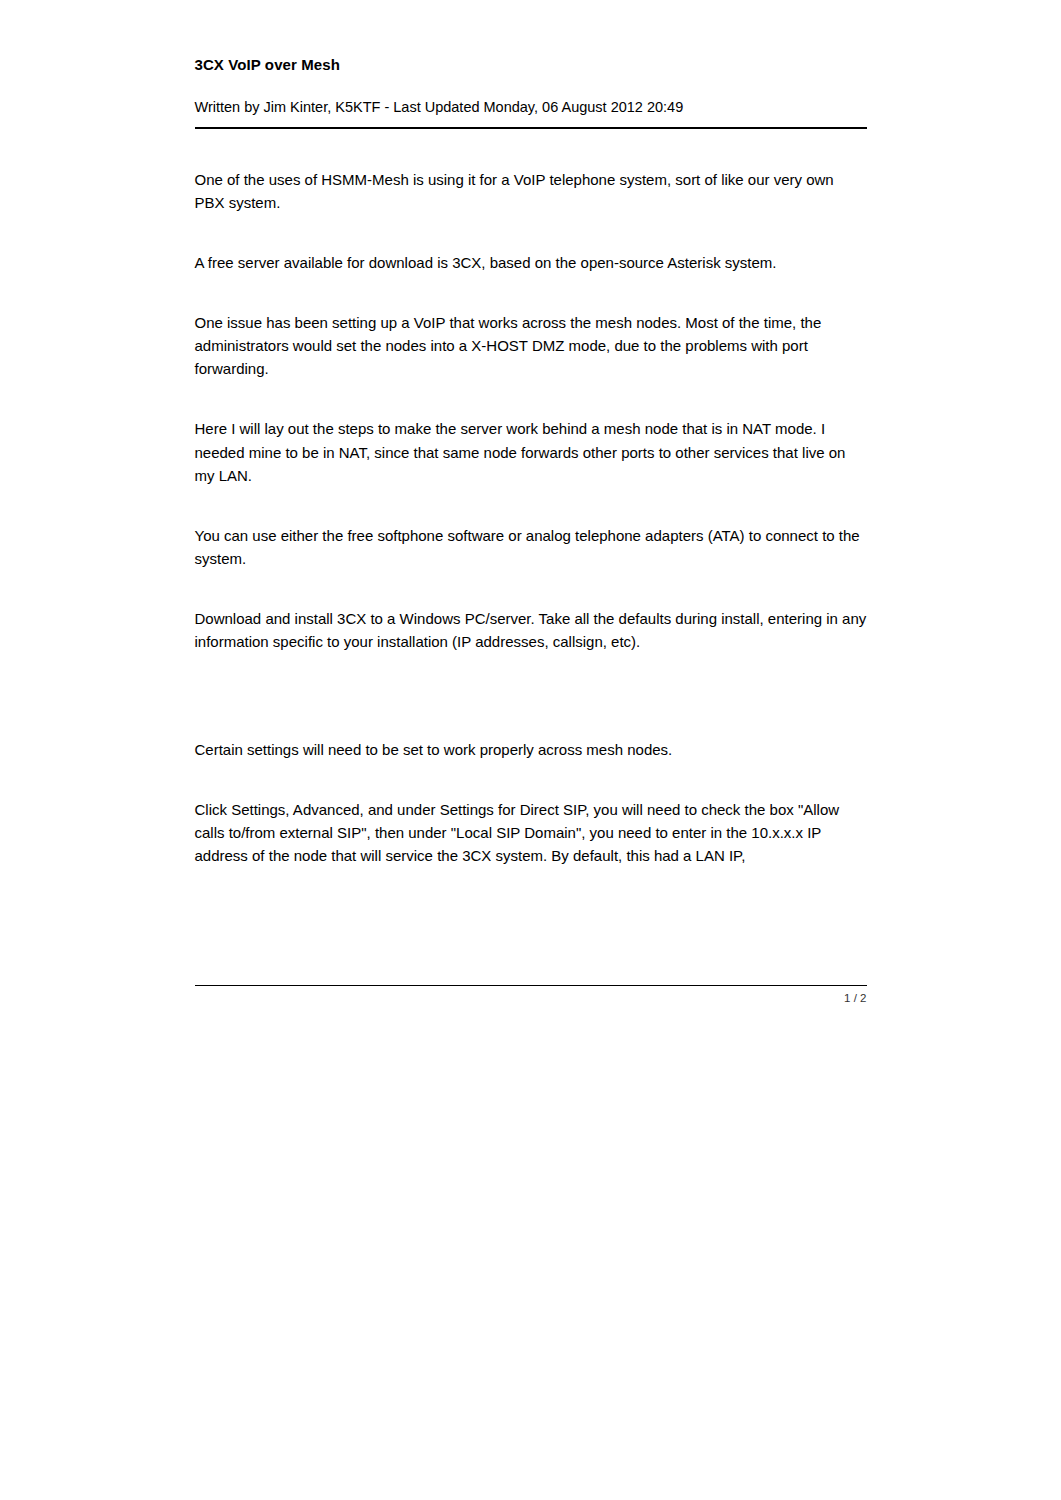3CX VoIP over Mesh
Written by Jim Kinter, K5KTF - Last Updated Monday, 06 August 2012 20:49
One of the uses of HSMM-Mesh is using it for a VoIP telephone system, sort of like our very own PBX system.
A free server available for download is 3CX, based on the open-source Asterisk system.
One issue has been setting up a VoIP that works across the mesh nodes. Most of the time, the administrators would set the nodes into a X-HOST DMZ mode, due to the problems with port forwarding.
Here I will lay out the steps to make the server work behind a mesh node that is in NAT mode. I needed mine to be in NAT, since that same node forwards other ports to other services that live on my LAN.
You can use either the free softphone software or analog telephone adapters (ATA) to connect to the system.
Download and install 3CX to a Windows PC/server. Take all the defaults during install, entering in any information specific to your installation (IP addresses, callsign, etc).
Certain settings will need to be set to work properly across mesh nodes.
Click Settings, Advanced, and under Settings for Direct SIP, you will need to check the box "Allow calls to/from external SIP", then under "Local SIP Domain", you need to enter in the 10.x.x.x IP address of the node that will service the 3CX system. By default, this had a LAN IP,
1 / 2